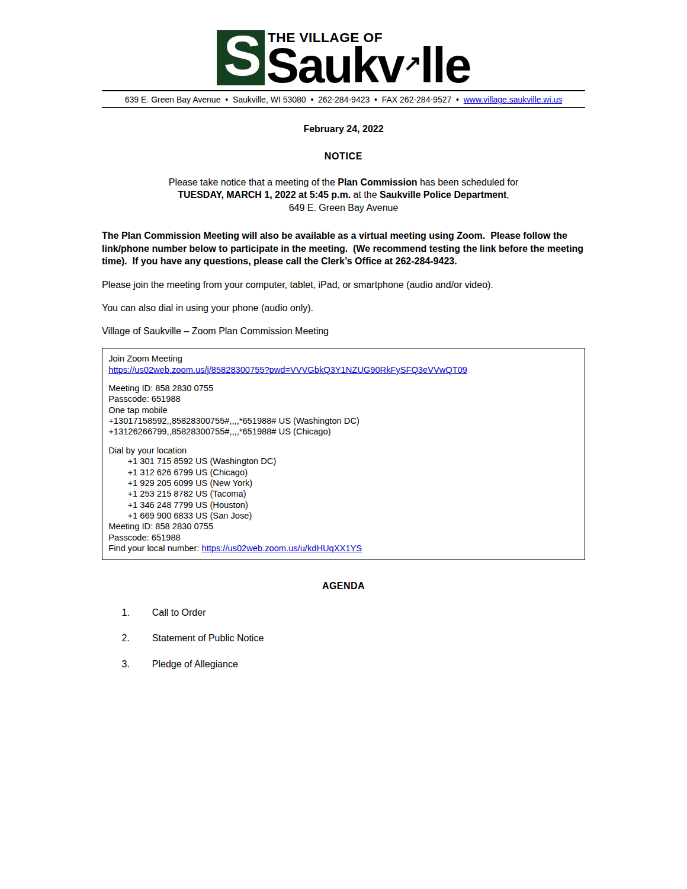S
THE VILLAGE OF
Saukv↗lle
639 E. Green Bay Avenue • Saukville, WI 53080 • 262-284-9423 • FAX 262-284-9527 • www.village.saukville.wi.us
February 24, 2022
NOTICE
Please take notice that a meeting of the Plan Commission has been scheduled for
TUESDAY, MARCH 1, 2022 at 5:45 p.m. at the Saukville Police Department,
649 E. Green Bay Avenue
The Plan Commission Meeting will also be available as a virtual meeting using Zoom. Please follow the link/phone number below to participate in the meeting. (We recommend testing the link before the meeting time). If you have any questions, please call the Clerk’s Office at 262-284-9423.
Please join the meeting from your computer, tablet, iPad, or smartphone (audio and/or video).
You can also dial in using your phone (audio only).
Village of Saukville – Zoom Plan Commission Meeting
Join Zoom Meeting
https://us02web.zoom.us/j/85828300755?pwd=VVVGbkQ3Y1NZUG90RkFySFQ3eVVwQT09
Meeting ID: 858 2830 0755
Passcode: 651988
One tap mobile
+13017158592,,85828300755#,,,,*651988# US (Washington DC)
+13126266799,,85828300755#,,,,*651988# US (Chicago)
Dial by your location
+1 301 715 8592 US (Washington DC)
+1 312 626 6799 US (Chicago)
+1 929 205 6099 US (New York)
+1 253 215 8782 US (Tacoma)
+1 346 248 7799 US (Houston)
+1 669 900 6833 US (San Jose)
Meeting ID: 858 2830 0755
Passcode: 651988
Find your local number: https://us02web.zoom.us/u/kdHUqXX1YS
AGENDA
Call to Order
Statement of Public Notice
Pledge of Allegiance